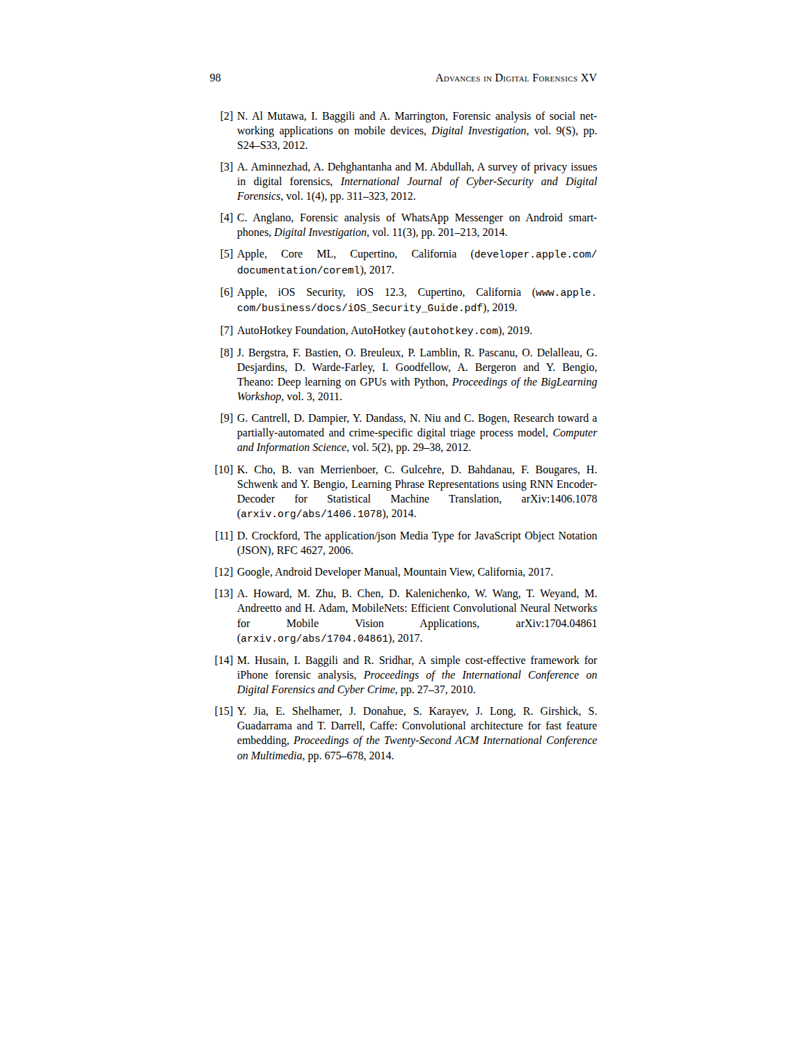98 Advances in Digital Forensics XV
[2] N. Al Mutawa, I. Baggili and A. Marrington, Forensic analysis of social networking applications on mobile devices, Digital Investigation, vol. 9(S), pp. S24–S33, 2012.
[3] A. Aminnezhad, A. Dehghantanha and M. Abdullah, A survey of privacy issues in digital forensics, International Journal of Cyber-Security and Digital Forensics, vol. 1(4), pp. 311–323, 2012.
[4] C. Anglano, Forensic analysis of WhatsApp Messenger on Android smartphones, Digital Investigation, vol. 11(3), pp. 201–213, 2014.
[5] Apple, Core ML, Cupertino, California (developer.apple.com/ documentation/coreml), 2017.
[6] Apple, iOS Security, iOS 12.3, Cupertino, California (www.apple. com/business/docs/iOS_Security_Guide.pdf), 2019.
[7] AutoHotkey Foundation, AutoHotkey (autohotkey.com), 2019.
[8] J. Bergstra, F. Bastien, O. Breuleux, P. Lamblin, R. Pascanu, O. Delalleau, G. Desjardins, D. Warde-Farley, I. Goodfellow, A. Bergeron and Y. Bengio, Theano: Deep learning on GPUs with Python, Proceedings of the BigLearning Workshop, vol. 3, 2011.
[9] G. Cantrell, D. Dampier, Y. Dandass, N. Niu and C. Bogen, Research toward a partially-automated and crime-specific digital triage process model, Computer and Information Science, vol. 5(2), pp. 29–38, 2012.
[10] K. Cho, B. van Merrienboer, C. Gulcehre, D. Bahdanau, F. Bougares, H. Schwenk and Y. Bengio, Learning Phrase Representations using RNN Encoder-Decoder for Statistical Machine Translation, arXiv:1406.1078 (arxiv.org/abs/1406.1078), 2014.
[11] D. Crockford, The application/json Media Type for JavaScript Object Notation (JSON), RFC 4627, 2006.
[12] Google, Android Developer Manual, Mountain View, California, 2017.
[13] A. Howard, M. Zhu, B. Chen, D. Kalenichenko, W. Wang, T. Weyand, M. Andreetto and H. Adam, MobileNets: Efficient Convolutional Neural Networks for Mobile Vision Applications, arXiv:1704.04861 (arxiv.org/abs/1704.04861), 2017.
[14] M. Husain, I. Baggili and R. Sridhar, A simple cost-effective framework for iPhone forensic analysis, Proceedings of the International Conference on Digital Forensics and Cyber Crime, pp. 27–37, 2010.
[15] Y. Jia, E. Shelhamer, J. Donahue, S. Karayev, J. Long, R. Girshick, S. Guadarrama and T. Darrell, Caffe: Convolutional architecture for fast feature embedding, Proceedings of the Twenty-Second ACM International Conference on Multimedia, pp. 675–678, 2014.